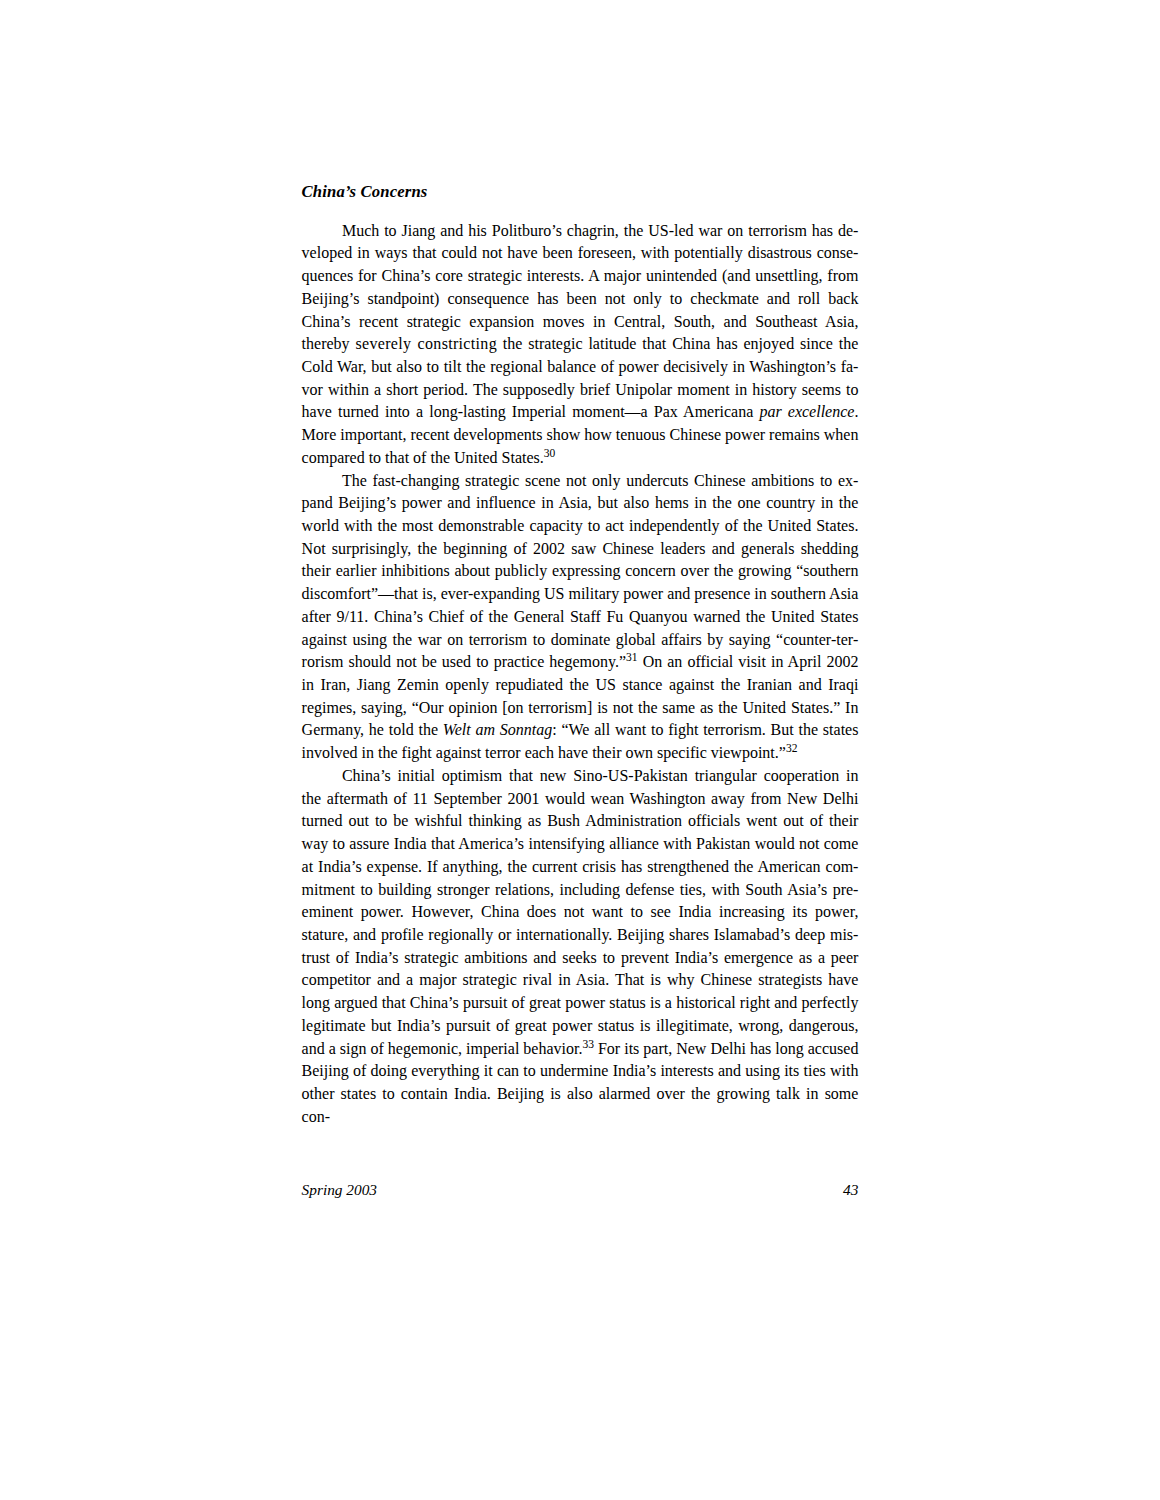China’s Concerns
Much to Jiang and his Politburo’s chagrin, the US-led war on terrorism has developed in ways that could not have been foreseen, with potentially disastrous consequences for China’s core strategic interests. A major unintended (and unsettling, from Beijing’s standpoint) consequence has been not only to checkmate and roll back China’s recent strategic expansion moves in Central, South, and Southeast Asia, thereby severely constricting the strategic latitude that China has enjoyed since the Cold War, but also to tilt the regional balance of power decisively in Washington’s favor within a short period. The supposedly brief Unipolar moment in history seems to have turned into a long-lasting Imperial moment—a Pax Americana par excellence. More important, recent developments show how tenuous Chinese power remains when compared to that of the United States.30
The fast-changing strategic scene not only undercuts Chinese ambitions to expand Beijing’s power and influence in Asia, but also hems in the one country in the world with the most demonstrable capacity to act independently of the United States. Not surprisingly, the beginning of 2002 saw Chinese leaders and generals shedding their earlier inhibitions about publicly expressing concern over the growing “southern discomfort”—that is, ever-expanding US military power and presence in southern Asia after 9/11. China’s Chief of the General Staff Fu Quanyou warned the United States against using the war on terrorism to dominate global affairs by saying “counter-terrorism should not be used to practice hegemony.”31 On an official visit in April 2002 in Iran, Jiang Zemin openly repudiated the US stance against the Iranian and Iraqi regimes, saying, “Our opinion [on terrorism] is not the same as the United States.” In Germany, he told the Welt am Sonntag: “We all want to fight terrorism. But the states involved in the fight against terror each have their own specific viewpoint.”32
China’s initial optimism that new Sino-US-Pakistan triangular cooperation in the aftermath of 11 September 2001 would wean Washington away from New Delhi turned out to be wishful thinking as Bush Administration officials went out of their way to assure India that America’s intensifying alliance with Pakistan would not come at India’s expense. If anything, the current crisis has strengthened the American commitment to building stronger relations, including defense ties, with South Asia’s preeminent power. However, China does not want to see India increasing its power, stature, and profile regionally or internationally. Beijing shares Islamabad’s deep mistrust of India’s strategic ambitions and seeks to prevent India’s emergence as a peer competitor and a major strategic rival in Asia. That is why Chinese strategists have long argued that China’s pursuit of great power status is a historical right and perfectly legitimate but India’s pursuit of great power status is illegitimate, wrong, dangerous, and a sign of hegemonic, imperial behavior.33 For its part, New Delhi has long accused Beijing of doing everything it can to undermine India’s interests and using its ties with other states to contain India. Beijing is also alarmed over the growing talk in some con-
Spring 2003 43